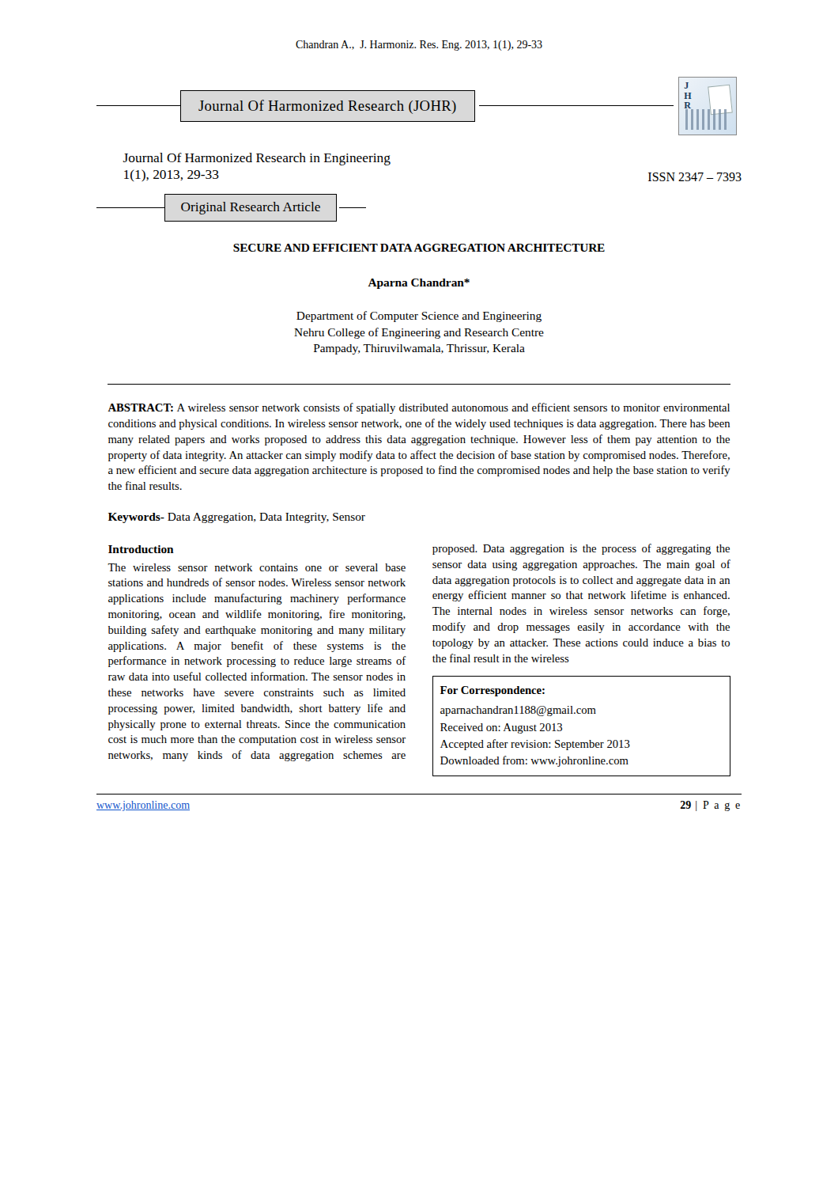Chandran A., J. Harmoniz. Res. Eng. 2013, 1(1), 29-33
Journal Of Harmonized Research (JOHR)
J
H
R
Journal Of Harmonized Research in Engineering
1(1), 2013, 29-33
ISSN 2347 – 7393
Original Research Article
SECURE AND EFFICIENT DATA AGGREGATION ARCHITECTURE
Aparna Chandran*
Department of Computer Science and Engineering
Nehru College of Engineering and Research Centre
Pampady, Thiruvilwamala, Thrissur, Kerala
ABSTRACT: A wireless sensor network consists of spatially distributed autonomous and efficient sensors to monitor environmental conditions and physical conditions. In wireless sensor network, one of the widely used techniques is data aggregation. There has been many related papers and works proposed to address this data aggregation technique. However less of them pay attention to the property of data integrity. An attacker can simply modify data to affect the decision of base station by compromised nodes. Therefore, a new efficient and secure data aggregation architecture is proposed to find the compromised nodes and help the base station to verify the final results.
Keywords- Data Aggregation, Data Integrity, Sensor
Introduction
The wireless sensor network contains one or several base stations and hundreds of sensor nodes. Wireless sensor network applications include manufacturing machinery performance monitoring, ocean and wildlife monitoring, fire monitoring, building safety and earthquake monitoring and many military applications. A major benefit of these systems is the performance in network processing to reduce large streams of raw data into useful collected information. The sensor nodes in these networks have severe constraints such as limited processing power, limited bandwidth, short battery life and physically prone to external threats. Since the communication cost is much more than the computation cost in wireless sensor networks, many kinds of data aggregation schemes are proposed. Data aggregation is the process of aggregating the sensor data using aggregation approaches. The main goal of data aggregation protocols is to collect and aggregate data in an energy efficient manner so that network lifetime is enhanced. The internal nodes in wireless sensor networks can forge, modify and drop messages easily in accordance with the topology by an attacker. These actions could induce a bias to the final result in the wireless
For Correspondence:
aparnachandran1188@gmail.com
Received on: August 2013
Accepted after revision: September 2013
Downloaded from: www.johronline.com
www.johronline.com 29 | P a g e